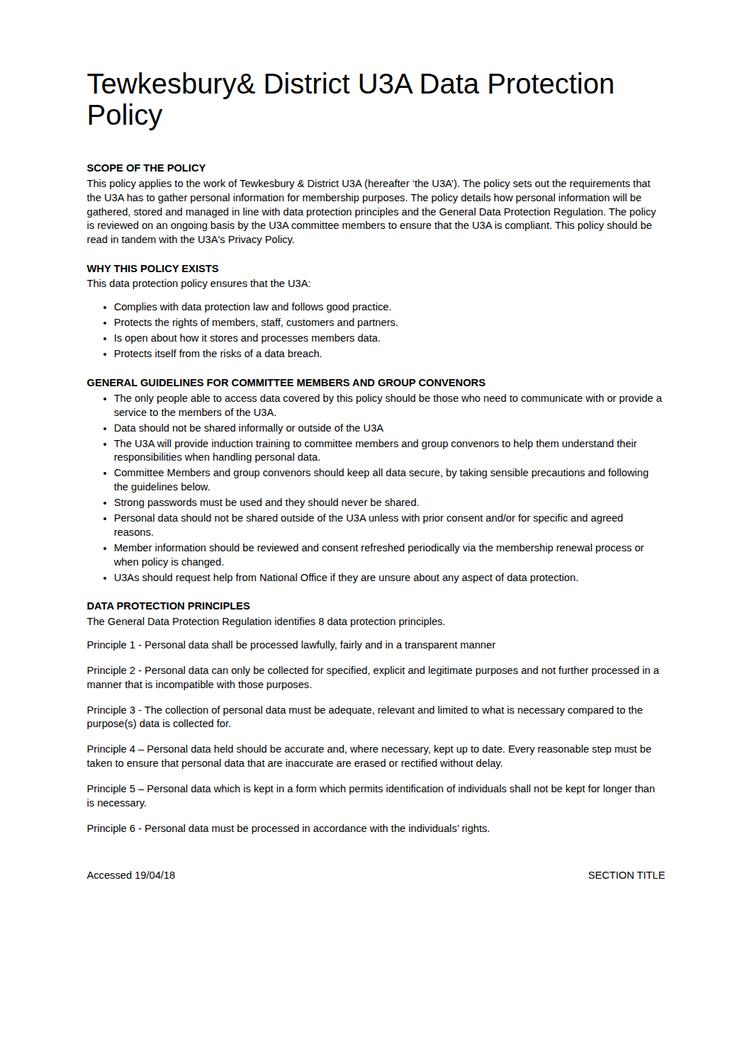Tewkesbury& District U3A Data Protection Policy
Scope of the Policy
This policy applies to the work of Tewkesbury & District U3A (hereafter ‘the U3A’). The policy sets out the requirements that the U3A has to gather personal information for membership purposes. The policy details how personal information will be gathered, stored and managed in line with data protection principles and the General Data Protection Regulation. The policy is reviewed on an ongoing basis by the U3A committee members to ensure that the U3A is compliant. This policy should be read in tandem with the U3A's Privacy Policy.
Why this Policy Exists
This data protection policy ensures that the U3A:
Complies with data protection law and follows good practice.
Protects the rights of members, staff, customers and partners.
Is open about how it stores and processes members data.
Protects itself from the risks of a data breach.
General Guidelines for Committee Members and Group Convenors
The only people able to access data covered by this policy should be those who need to communicate with or provide a service to the members of the U3A.
Data should not be shared informally or outside of the U3A
The U3A will provide induction training to committee members and group convenors to help them understand their responsibilities when handling personal data.
Committee Members and group convenors should keep all data secure, by taking sensible precautions and following the guidelines below.
Strong passwords must be used and they should never be shared.
Personal data should not be shared outside of the U3A unless with prior consent and/or for specific and agreed reasons.
Member information should be reviewed and consent refreshed periodically via the membership renewal process or when policy is changed.
U3As should request help from National Office if they are unsure about any aspect of data protection.
Data Protection Principles
The General Data Protection Regulation identifies 8 data protection principles.
Principle 1 - Personal data shall be processed lawfully, fairly and in a transparent manner
Principle 2 - Personal data can only be collected for specified, explicit and legitimate purposes and not further processed in a manner that is incompatible with those purposes.
Principle 3 - The collection of personal data must be adequate, relevant and limited to what is necessary compared to the purpose(s) data is collected for.
Principle 4 – Personal data held should be accurate and, where necessary, kept up to date. Every reasonable step must be taken to ensure that personal data that are inaccurate are erased or rectified without delay.
Principle 5 – Personal data which is kept in a form which permits identification of individuals shall not be kept for longer than is necessary.
Principle 6 - Personal data must be processed in accordance with the individuals’ rights.
Accessed 19/04/18 Section Title